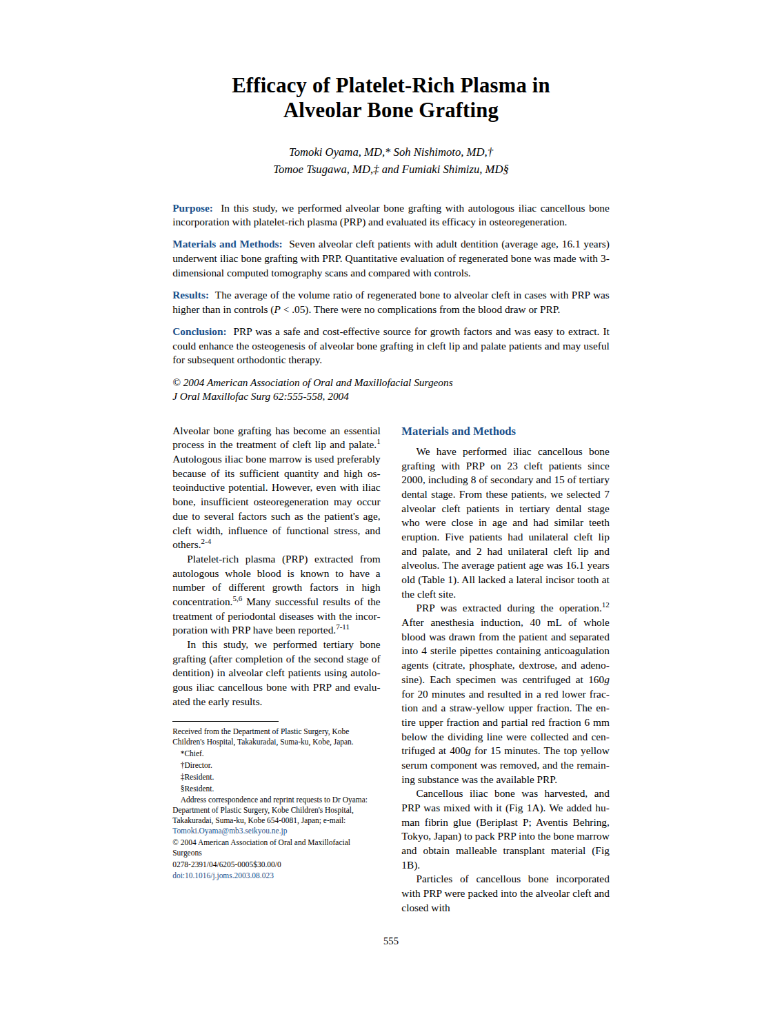Efficacy of Platelet-Rich Plasma in
Alveolar Bone Grafting
Tomoki Oyama, MD,* Soh Nishimoto, MD,†
Tomoe Tsugawa, MD,‡ and Fumiaki Shimizu, MD§
Purpose: In this study, we performed alveolar bone grafting with autologous iliac cancellous bone incorporation with platelet-rich plasma (PRP) and evaluated its efficacy in osteoregeneration.
Materials and Methods: Seven alveolar cleft patients with adult dentition (average age, 16.1 years) underwent iliac bone grafting with PRP. Quantitative evaluation of regenerated bone was made with 3-dimensional computed tomography scans and compared with controls.
Results: The average of the volume ratio of regenerated bone to alveolar cleft in cases with PRP was higher than in controls (P < .05). There were no complications from the blood draw or PRP.
Conclusion: PRP was a safe and cost-effective source for growth factors and was easy to extract. It could enhance the osteogenesis of alveolar bone grafting in cleft lip and palate patients and may useful for subsequent orthodontic therapy.
© 2004 American Association of Oral and Maxillofacial Surgeons
J Oral Maxillofac Surg 62:555-558, 2004
Alveolar bone grafting has become an essential process in the treatment of cleft lip and palate.1 Autologous iliac bone marrow is used preferably because of its sufficient quantity and high osteoinductive potential. However, even with iliac bone, insufficient osteoregeneration may occur due to several factors such as the patient's age, cleft width, influence of functional stress, and others.2-4
Platelet-rich plasma (PRP) extracted from autologous whole blood is known to have a number of different growth factors in high concentration.5,6 Many successful results of the treatment of periodontal diseases with the incorporation with PRP have been reported.7-11
In this study, we performed tertiary bone grafting (after completion of the second stage of dentition) in alveolar cleft patients using autologous iliac cancellous bone with PRP and evaluated the early results.
Received from the Department of Plastic Surgery, Kobe Children's Hospital, Takakuradai, Suma-ku, Kobe, Japan.
*Chief.
†Director.
‡Resident.
§Resident.
Address correspondence and reprint requests to Dr Oyama: Department of Plastic Surgery, Kobe Children's Hospital, Takakuradai, Suma-ku, Kobe 654-0081, Japan; e-mail: Tomoki.Oyama@mb3.seikyou.ne.jp
© 2004 American Association of Oral and Maxillofacial Surgeons
0278-2391/04/6205-0005$30.00/0
doi:10.1016/j.joms.2003.08.023
Materials and Methods
We have performed iliac cancellous bone grafting with PRP on 23 cleft patients since 2000, including 8 of secondary and 15 of tertiary dental stage. From these patients, we selected 7 alveolar cleft patients in tertiary dental stage who were close in age and had similar teeth eruption. Five patients had unilateral cleft lip and palate, and 2 had unilateral cleft lip and alveolus. The average patient age was 16.1 years old (Table 1). All lacked a lateral incisor tooth at the cleft site.
PRP was extracted during the operation.12 After anesthesia induction, 40 mL of whole blood was drawn from the patient and separated into 4 sterile pipettes containing anticoagulation agents (citrate, phosphate, dextrose, and adenosine). Each specimen was centrifuged at 160g for 20 minutes and resulted in a red lower fraction and a straw-yellow upper fraction. The entire upper fraction and partial red fraction 6 mm below the dividing line were collected and centrifuged at 400g for 15 minutes. The top yellow serum component was removed, and the remaining substance was the available PRP.
Cancellous iliac bone was harvested, and PRP was mixed with it (Fig 1A). We added human fibrin glue (Beriplast P; Aventis Behring, Tokyo, Japan) to pack PRP into the bone marrow and obtain malleable transplant material (Fig 1B).
Particles of cancellous bone incorporated with PRP were packed into the alveolar cleft and closed with
555